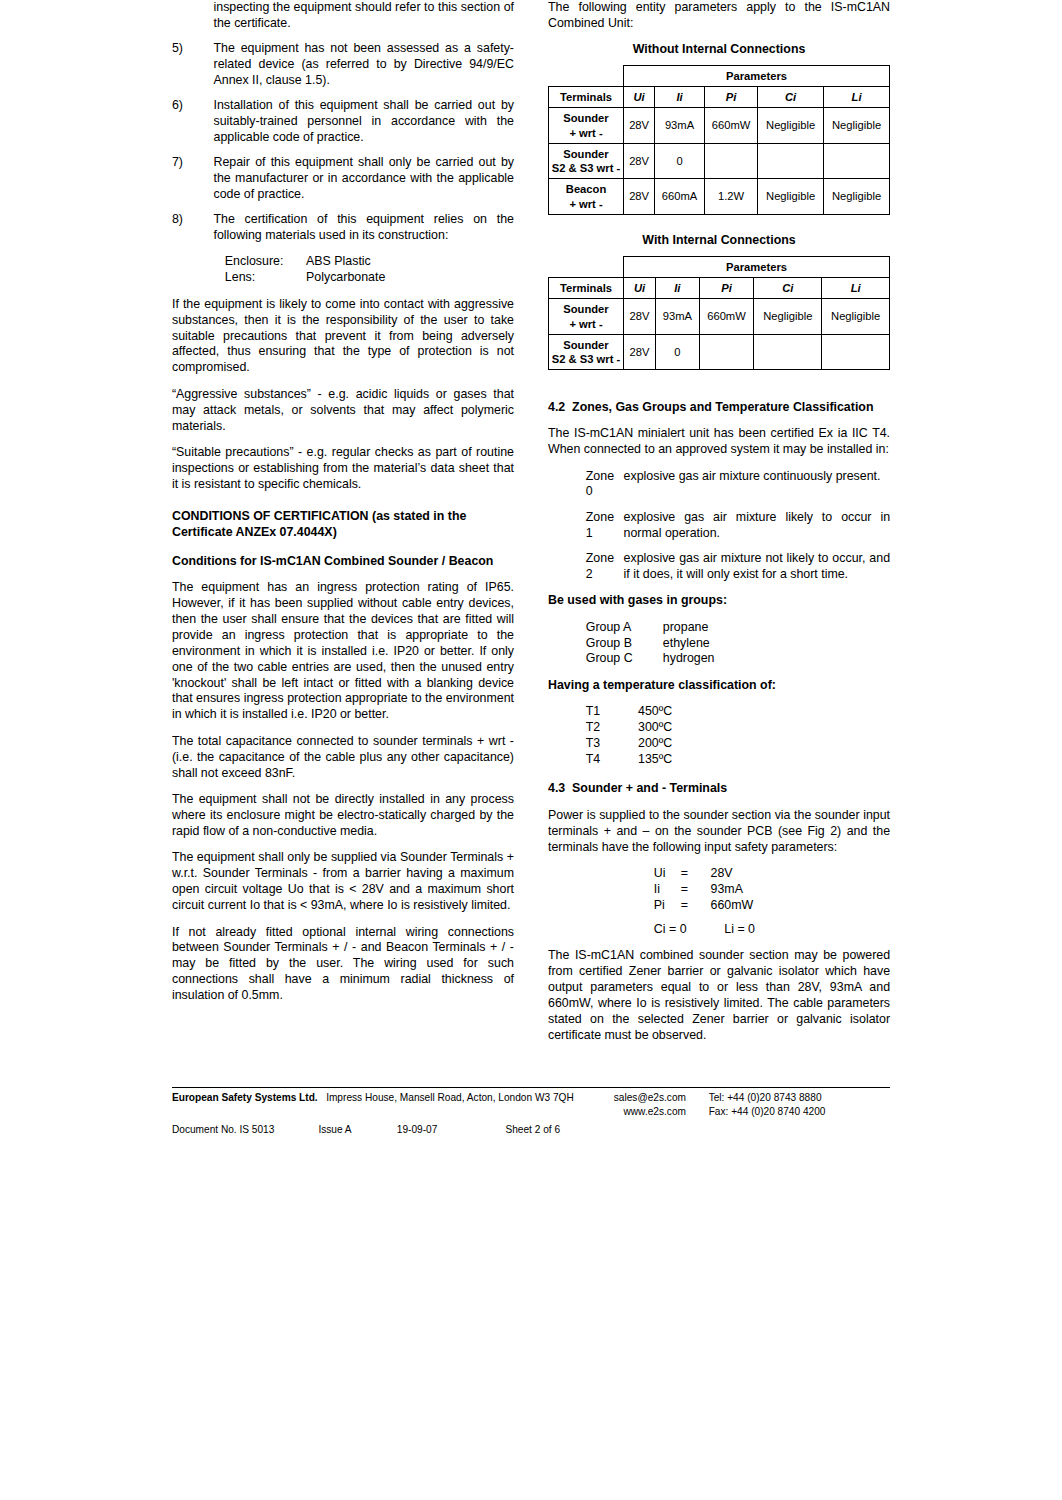inspecting the equipment should refer to this section of the certificate.
5) The equipment has not been assessed as a safety-related device (as referred to by Directive 94/9/EC Annex II, clause 1.5).
6) Installation of this equipment shall be carried out by suitably-trained personnel in accordance with the applicable code of practice.
7) Repair of this equipment shall only be carried out by the manufacturer or in accordance with the applicable code of practice.
8) The certification of this equipment relies on the following materials used in its construction:
| Enclosure: | ABS Plastic |
| Lens: | Polycarbonate |
If the equipment is likely to come into contact with aggressive substances, then it is the responsibility of the user to take suitable precautions that prevent it from being adversely affected, thus ensuring that the type of protection is not compromised.
“Aggressive substances” - e.g. acidic liquids or gases that may attack metals, or solvents that may affect polymeric materials.
“Suitable precautions” - e.g. regular checks as part of routine inspections or establishing from the material’s data sheet that it is resistant to specific chemicals.
CONDITIONS OF CERTIFICATION (as stated in the Certificate ANZEx 07.4044X)
Conditions for IS-mC1AN Combined Sounder / Beacon
The equipment has an ingress protection rating of IP65. However, if it has been supplied without cable entry devices, then the user shall ensure that the devices that are fitted will provide an ingress protection that is appropriate to the environment in which it is installed i.e. IP20 or better. If only one of the two cable entries are used, then the unused entry 'knockout' shall be left intact or fitted with a blanking device that ensures ingress protection appropriate to the environment in which it is installed i.e. IP20 or better.
The total capacitance connected to sounder terminals + wrt - (i.e. the capacitance of the cable plus any other capacitance) shall not exceed 83nF.
The equipment shall not be directly installed in any process where its enclosure might be electro-statically charged by the rapid flow of a non-conductive media.
The equipment shall only be supplied via Sounder Terminals + w.r.t. Sounder Terminals - from a barrier having a maximum open circuit voltage Uo that is < 28V and a maximum short circuit current Io that is < 93mA, where Io is resistively limited.
If not already fitted optional internal wiring connections between Sounder Terminals + / - and Beacon Terminals + / - may be fitted by the user. The wiring used for such connections shall have a minimum radial thickness of insulation of 0.5mm.
The following entity parameters apply to the IS-mC1AN Combined Unit:
Without Internal Connections
| | Parameters |
| --- | --- |
| Terminals | Ui | Ii | Pi | Ci | Li |
| Sounder + wrt - | 28V | 93mA | 660mW | Negligible | Negligible |
| Sounder S2 & S3 wrt - | 28V | 0 | | | |
| Beacon + wrt - | 28V | 660mA | 1.2W | Negligible | Negligible |
With Internal Connections
| | Parameters |
| --- | --- |
| Terminals | Ui | Ii | Pi | Ci | Li |
| Sounder + wrt - | 28V | 93mA | 660mW | Negligible | Negligible |
| Sounder S2 & S3 wrt - | 28V | 0 | | | |
4.2 Zones, Gas Groups and Temperature Classification
The IS-mC1AN minialert unit has been certified Ex ia IIC T4. When connected to an approved system it may be installed in:
Zone 0
explosive gas air mixture continuously present.
Zone 1
explosive gas air mixture likely to occur in normal operation.
Zone 2
explosive gas air mixture not likely to occur, and if it does, it will only exist for a short time.
Be used with gases in groups:
| Group A | propane |
| Group B | ethylene |
| Group C | hydrogen |
Having a temperature classification of:
| T1 | 450ºC |
| T2 | 300ºC |
| T3 | 200ºC |
| T4 | 135ºC |
4.3 Sounder + and - Terminals
Power is supplied to the sounder section via the sounder input terminals + and – on the sounder PCB (see Fig 2) and the terminals have the following input safety parameters:
| Ui | = | 28V |
| Ii | = | 93mA |
| Pi | = | 660mW |
| Ci = 0 | Li = 0 |
The IS-mC1AN combined sounder section may be powered from certified Zener barrier or galvanic isolator which have output parameters equal to or less than 28V, 93mA and 660mW, where Io is resistively limited. The cable parameters stated on the selected Zener barrier or galvanic isolator certificate must be observed.
European Safety Systems Ltd. Impress House, Mansell Road, Acton, London W3 7QH
sales@e2s.com
Tel: +44 (0)20 8743 8880
www.e2s.com
Fax: +44 (0)20 8740 4200
Document No. IS 5013 Issue A 19-09-07 Sheet 2 of 6